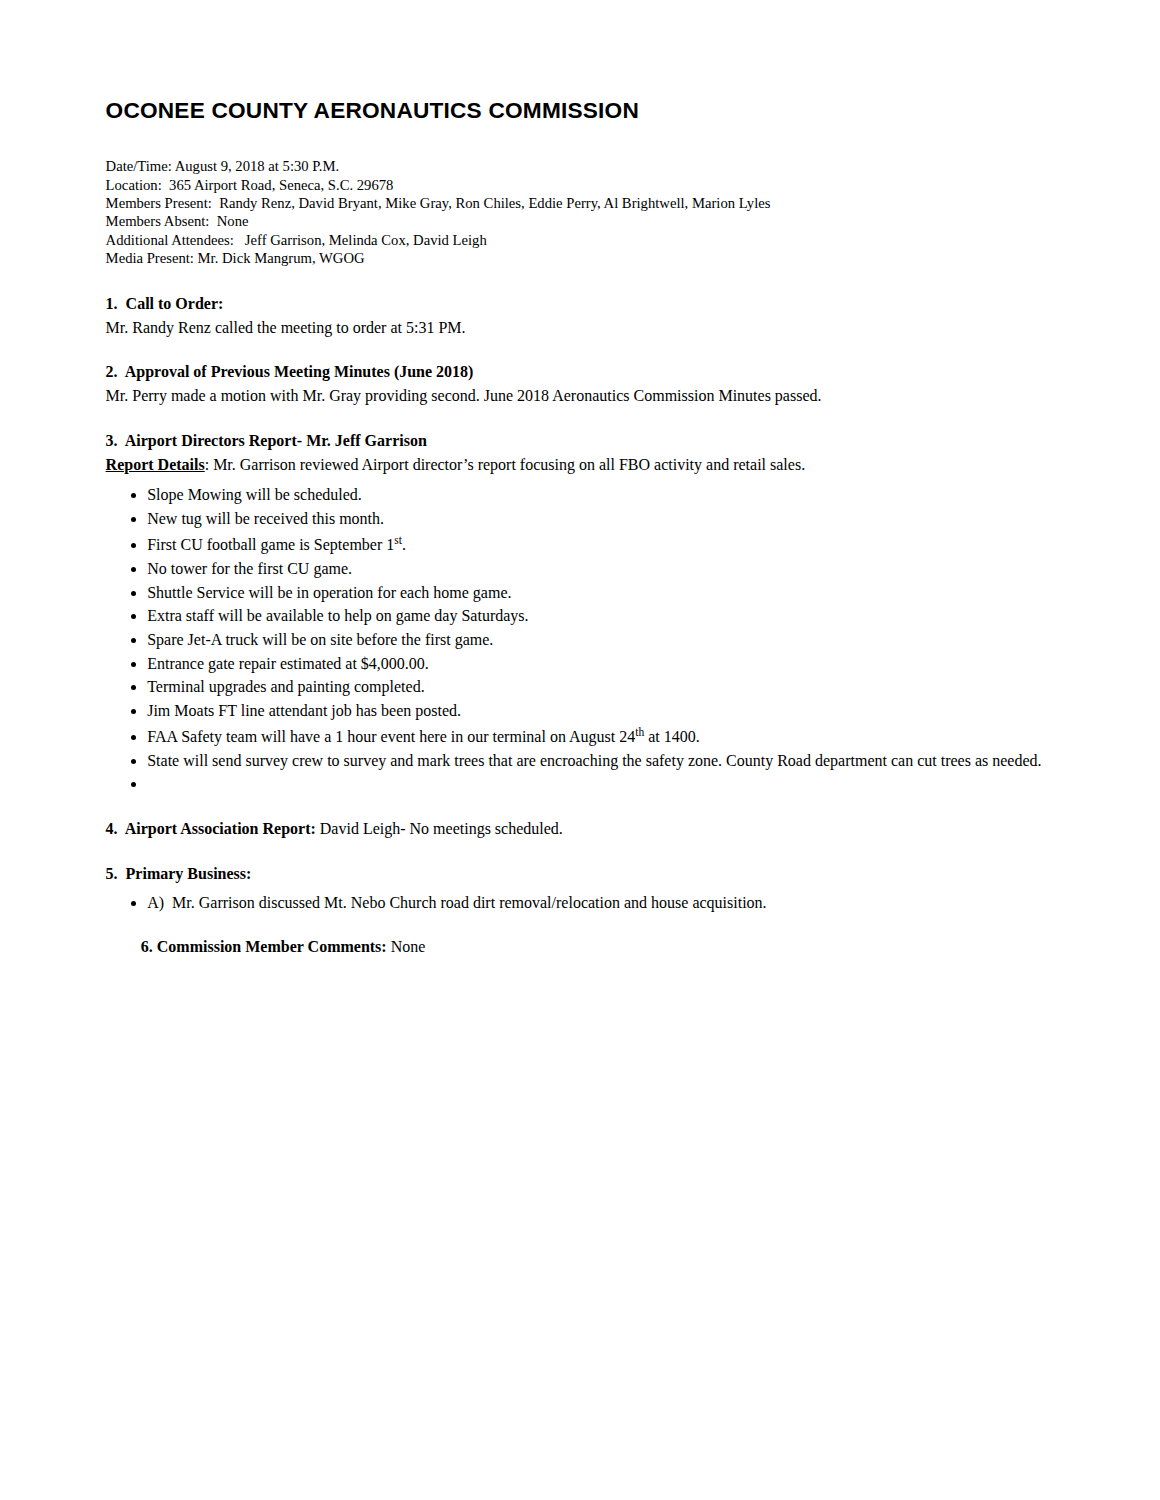OCONEE COUNTY AERONAUTICS COMMISSION
Date/Time: August 9, 2018 at 5:30 P.M.
Location: 365 Airport Road, Seneca, S.C. 29678
Members Present: Randy Renz, David Bryant, Mike Gray, Ron Chiles, Eddie Perry, Al Brightwell, Marion Lyles
Members Absent: None
Additional Attendees: Jeff Garrison, Melinda Cox, David Leigh
Media Present: Mr. Dick Mangrum, WGOG
1. Call to Order:
Mr. Randy Renz called the meeting to order at 5:31 PM.
2. Approval of Previous Meeting Minutes (June 2018)
Mr. Perry made a motion with Mr. Gray providing second. June 2018 Aeronautics Commission Minutes passed.
3. Airport Directors Report- Mr. Jeff Garrison
Report Details: Mr. Garrison reviewed Airport director’s report focusing on all FBO activity and retail sales.
Slope Mowing will be scheduled.
New tug will be received this month.
First CU football game is September 1st.
No tower for the first CU game.
Shuttle Service will be in operation for each home game.
Extra staff will be available to help on game day Saturdays.
Spare Jet-A truck will be on site before the first game.
Entrance gate repair estimated at $4,000.00.
Terminal upgrades and painting completed.
Jim Moats FT line attendant job has been posted.
FAA Safety team will have a 1 hour event here in our terminal on August 24th at 1400.
State will send survey crew to survey and mark trees that are encroaching the safety zone. County Road department can cut trees as needed.
4. Airport Association Report: David Leigh- No meetings scheduled.
5. Primary Business:
A) Mr. Garrison discussed Mt. Nebo Church road dirt removal/relocation and house acquisition.
6. Commission Member Comments: None